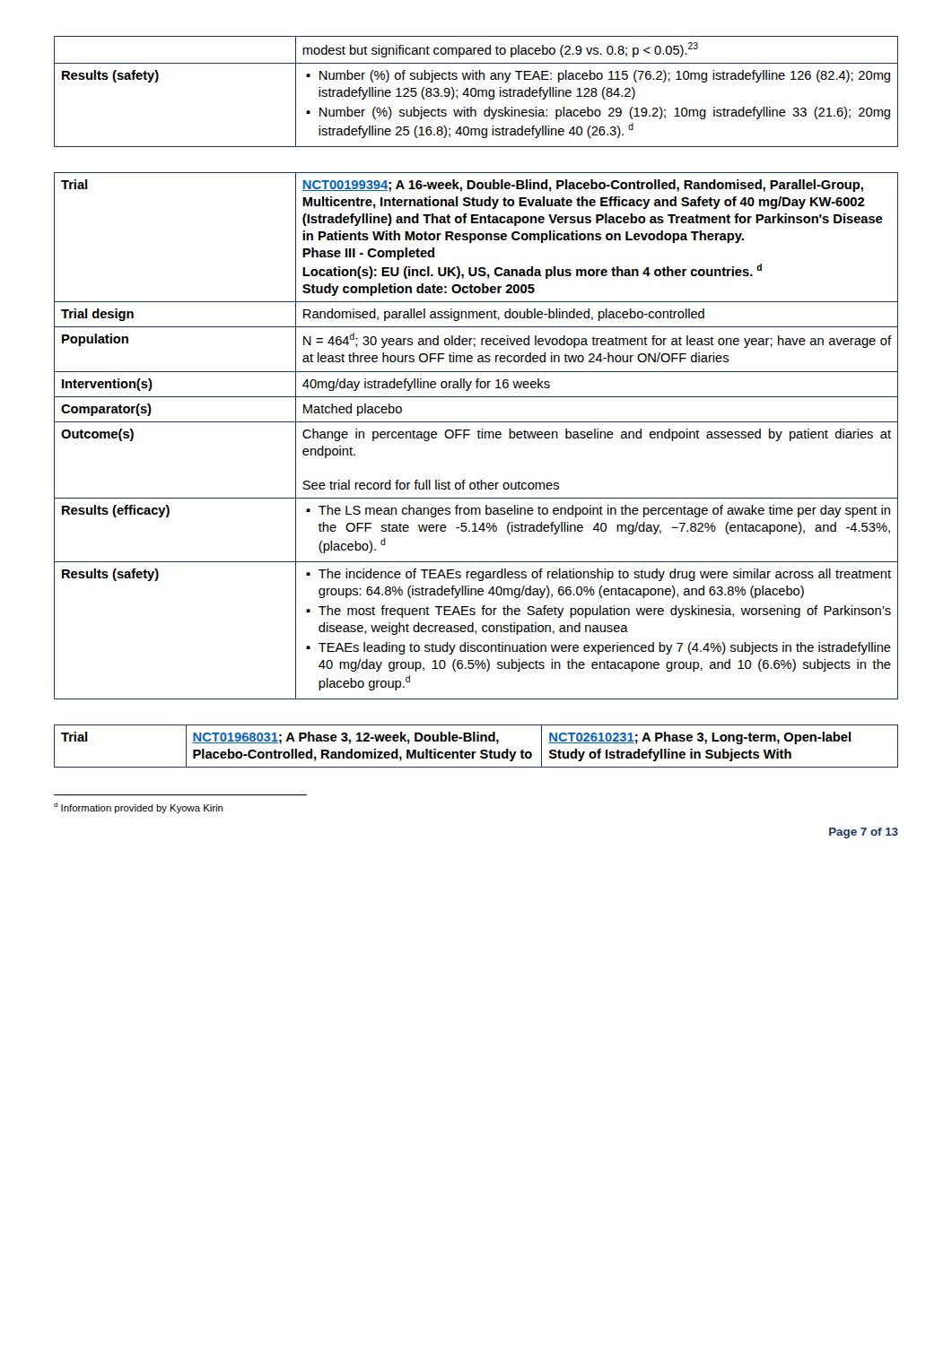| | modest but significant compared to placebo (2.9 vs. 0.8; p < 0.05). 23 |
| Results (safety) | Number (%) of subjects with any TEAE: placebo 115 (76.2); 10mg istradefylline 126 (82.4); 20mg istradefylline 125 (83.9); 40mg istradefylline 128 (84.2) Number (%) subjects with dyskinesia: placebo 29 (19.2); 10mg istradefylline 33 (21.6); 20mg istradefylline 25 (16.8); 40mg istradefylline 40 (26.3). d |
| Trial | NCT00199394 ; A 16-week, Double-Blind, Placebo-Controlled, Randomised, Parallel-Group, Multicentre, International Study to Evaluate the Efficacy and Safety of 40 mg/Day KW-6002 (Istradefylline) and That of Entacapone Versus Placebo as Treatment for Parkinson's Disease in Patients With Motor Response Complications on Levodopa Therapy. Phase III - Completed Location(s): EU (incl. UK), US, Canada plus more than 4 other countries. d Study completion date: October 2005 |
| Trial design | Randomised, parallel assignment, double-blinded, placebo-controlled |
| Population | N = 464 d ; 30 years and older; received levodopa treatment for at least one year; have an average of at least three hours OFF time as recorded in two 24-hour ON/OFF diaries |
| Intervention(s) | 40mg/day istradefylline orally for 16 weeks |
| Comparator(s) | Matched placebo |
| Outcome(s) | Change in percentage OFF time between baseline and endpoint assessed by patient diaries at endpoint. See trial record for full list of other outcomes |
| Results (efficacy) | The LS mean changes from baseline to endpoint in the percentage of awake time per day spent in the OFF state were -5.14% (istradefylline 40 mg/day, −7.82% (entacapone), and -4.53%, (placebo). d |
| Results (safety) | The incidence of TEAEs regardless of relationship to study drug were similar across all treatment groups: 64.8% (istradefylline 40mg/day), 66.0% (entacapone), and 63.8% (placebo) The most frequent TEAEs for the Safety population were dyskinesia, worsening of Parkinson’s disease, weight decreased, constipation, and nausea TEAEs leading to study discontinuation were experienced by 7 (4.4%) subjects in the istradefylline 40 mg/day group, 10 (6.5%) subjects in the entacapone group, and 10 (6.6%) subjects in the placebo group. d |
| Trial | NCT01968031 ; A Phase 3, 12-week, Double-Blind, Placebo-Controlled, Randomized, Multicenter Study to | NCT02610231 ; A Phase 3, Long-term, Open-label Study of Istradefylline in Subjects With |
d Information provided by Kyowa Kirin
Page 7 of 13